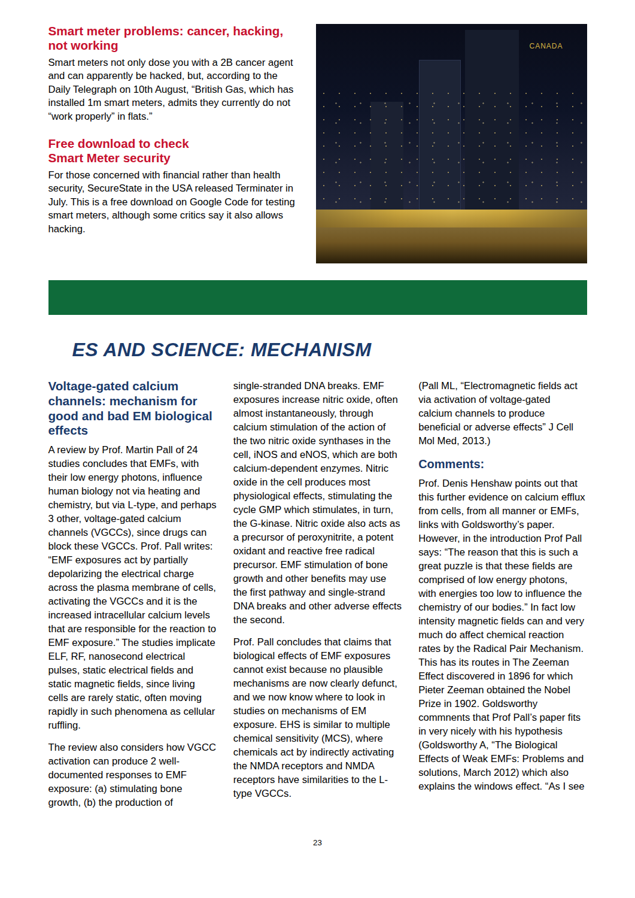Smart meter problems: cancer, hacking,
not working
Smart meters not only dose you with a 2B cancer agent and can apparently be hacked, but, according to the Daily Telegraph on 10th August, “British Gas, which has installed 1m smart meters, admits they currently do not “work properly” in flats.”
Free download to check
Smart Meter security
For those concerned with financial rather than health security, SecureState in the USA released Terminater in July. This is a free download on Google Code for testing smart meters, although some critics say it also allows hacking.
CANADA
ES AND SCIENCE: MECHANISM
Voltage-gated calcium channels: mechanism for good and bad EM biological effects
A review by Prof. Martin Pall of 24 studies concludes that EMFs, with their low energy photons, influence human biology not via heating and chemistry, but via L-type, and perhaps 3 other, voltage-gated calcium channels (VGCCs), since drugs can block these VGCCs. Prof. Pall writes: “EMF exposures act by partially depolarizing the electrical charge across the plasma membrane of cells, activating the VGCCs and it is the increased intracellular calcium levels that are responsible for the reaction to EMF exposure.” The studies implicate ELF, RF, nanosecond electrical pulses, static electrical fields and static magnetic fields, since living cells are rarely static, often moving rapidly in such phenomena as cellular ruffling.
The review also considers how VGCC activation can produce 2 well-documented responses to EMF exposure: (a) stimulating bone growth, (b) the production of
single-stranded DNA breaks. EMF exposures increase nitric oxide, often almost instantaneously, through calcium stimulation of the action of the two nitric oxide synthases in the cell, iNOS and eNOS, which are both calcium-dependent enzymes. Nitric oxide in the cell produces most physiological effects, stimulating the cycle GMP which stimulates, in turn, the G-kinase. Nitric oxide also acts as a precursor of peroxynitrite, a potent oxidant and reactive free radical precursor. EMF stimulation of bone growth and other benefits may use the first pathway and single-strand DNA breaks and other adverse effects the second.
Prof. Pall concludes that claims that biological effects of EMF exposures cannot exist because no plausible mechanisms are now clearly defunct, and we now know where to look in studies on mechanisms of EM exposure. EHS is similar to multiple chemical sensitivity (MCS), where chemicals act by indirectly activating the NMDA receptors and NMDA receptors have similarities to the L-type VGCCs.
(Pall ML, “Electromagnetic fields act via activation of voltage-gated calcium channels to produce beneficial or adverse effects” J Cell Mol Med, 2013.)
Comments:
Prof. Denis Henshaw points out that this further evidence on calcium efflux from cells, from all manner or EMFs, links with Goldsworthy’s paper. However, in the introduction Prof Pall says: “The reason that this is such a great puzzle is that these fields are comprised of low energy photons, with energies too low to influence the chemistry of our bodies.” In fact low intensity magnetic fields can and very much do affect chemical reaction rates by the Radical Pair Mechanism. This has its routes in The Zeeman Effect discovered in 1896 for which Pieter Zeeman obtained the Nobel Prize in 1902. Goldsworthy commnents that Prof Pall’s paper fits in very nicely with his hypothesis (Goldsworthy A, “The Biological Effects of Weak EMFs: Problems and solutions, March 2012) which also explains the windows effect. “As I see
23